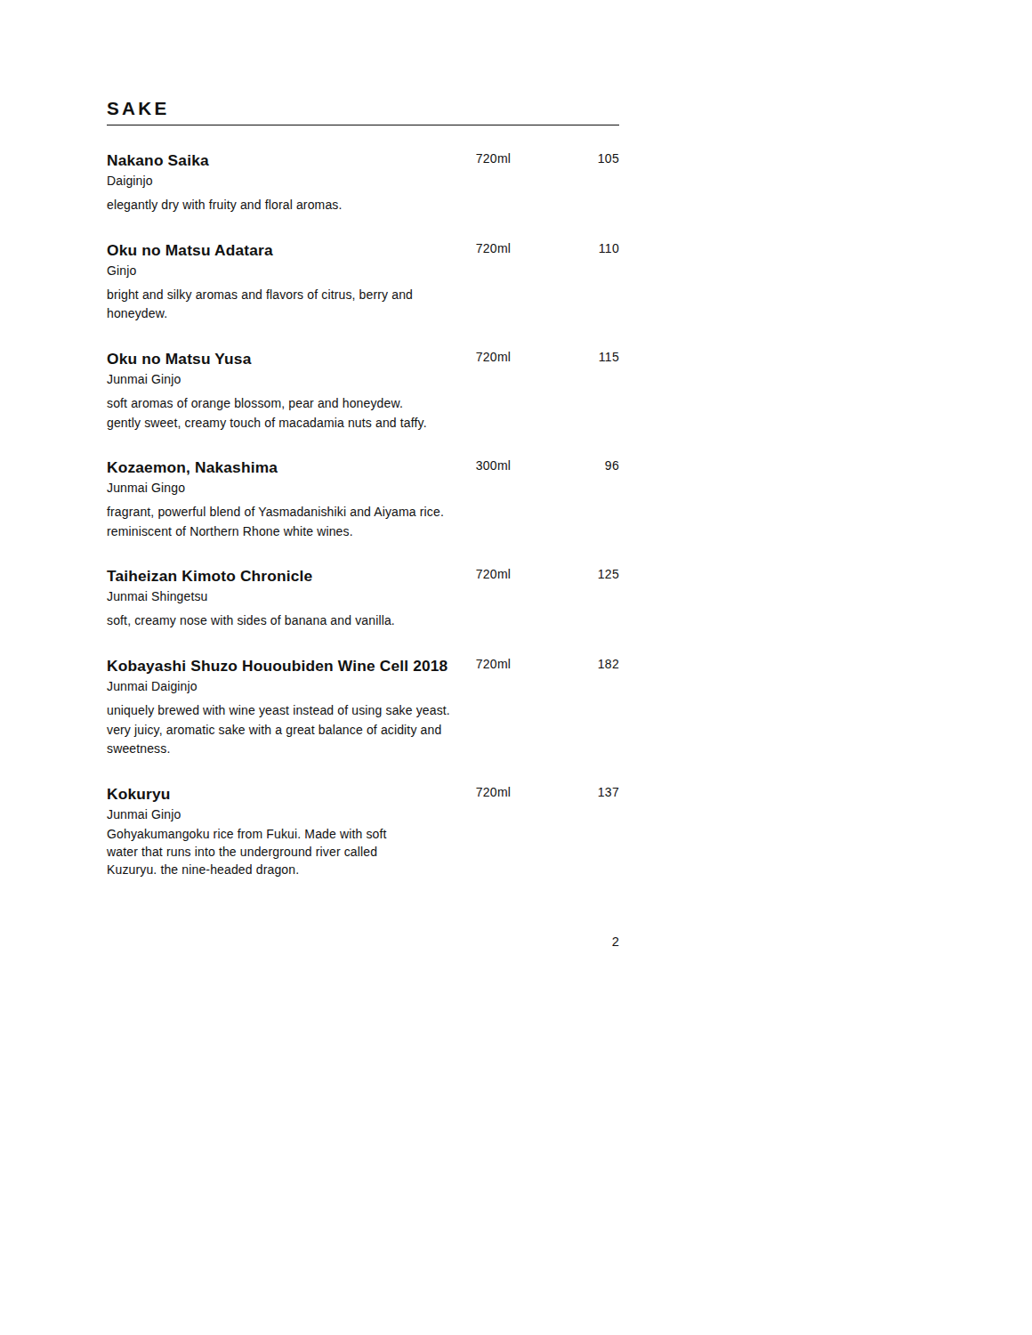SAKE
| Nakano Saika Daiginjo elegantly dry with fruity and floral aromas. | 720ml | 105 |
| Oku no Matsu Adatara Ginjo bright and silky aromas and flavors of citrus, berry and honeydew. | 720ml | 110 |
| Oku no Matsu Yusa Junmai Ginjo soft aromas of orange blossom, pear and honeydew. gently sweet, creamy touch of macadamia nuts and taffy. | 720ml | 115 |
| Kozaemon, Nakashima Junmai Gingo fragrant, powerful blend of Yasmadanishiki and Aiyama rice. reminiscent of Northern Rhone white wines. | 300ml | 96 |
| Taiheizan Kimoto Chronicle Junmai Shingetsu soft, creamy nose with sides of banana and vanilla. | 720ml | 125 |
| Kobayashi Shuzo Hououbiden Wine Cell 2018 Junmai Daiginjo uniquely brewed with wine yeast instead of using sake yeast. very juicy, aromatic sake with a great balance of acidity and sweetness. | 720ml | 182 |
| Kokuryu Junmai Ginjo Gohyakumangoku rice from Fukui. Made with soft water that runs into the underground river called Kuzuryu. the nine-headed dragon. | 720ml | 137 |
2